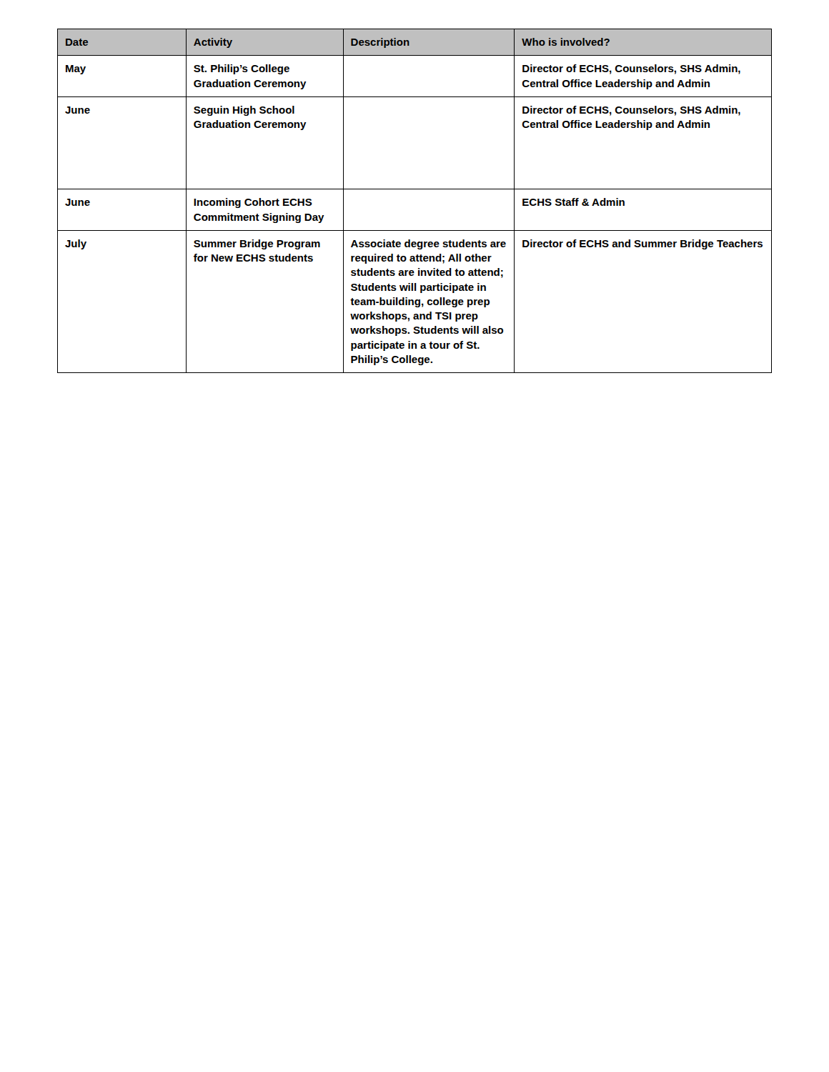ECHS Activity Calendar
| Date | Activity | Description | Who is involved? |
| --- | --- | --- | --- |
| May | St. Philip’s College Graduation Ceremony | | Director of ECHS, Counselors, SHS Admin, Central Office Leadership and Admin |
| June | Seguin High School Graduation Ceremony | | Director of ECHS, Counselors, SHS Admin, Central Office Leadership and Admin |
| June | Incoming Cohort ECHS Commitment Signing Day | | ECHS Staff & Admin |
| July | Summer Bridge Program for New ECHS students | Associate degree students are required to attend; All other students are invited to attend; Students will participate in team-building, college prep workshops, and TSI prep workshops. Students will also participate in a tour of St. Philip’s College. | Director of ECHS and Summer Bridge Teachers |